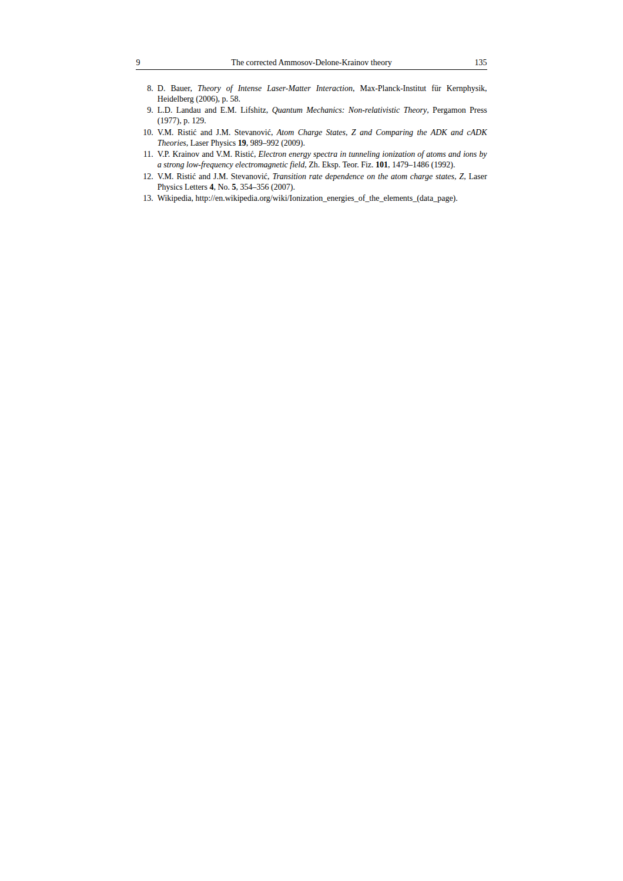9 The corrected Ammosov-Delone-Krainov theory 135
8. D. Bauer, Theory of Intense Laser-Matter Interaction, Max-Planck-Institut für Kernphysik, Heidelberg (2006), p. 58.
9. L.D. Landau and E.M. Lifshitz, Quantum Mechanics: Non-relativistic Theory, Pergamon Press (1977), p. 129.
10. V.M. Ristić and J.M. Stevanović, Atom Charge States, Z and Comparing the ADK and cADK Theories, Laser Physics 19, 989–992 (2009).
11. V.P. Krainov and V.M. Ristić, Electron energy spectra in tunneling ionization of atoms and ions by a strong low-frequency electromagnetic field, Zh. Eksp. Teor. Fiz. 101, 1479–1486 (1992).
12. V.M. Ristić and J.M. Stevanović, Transition rate dependence on the atom charge states, Z, Laser Physics Letters 4, No. 5, 354–356 (2007).
13. Wikipedia, http://en.wikipedia.org/wiki/Ionization_energies_of_the_elements_(data_page).